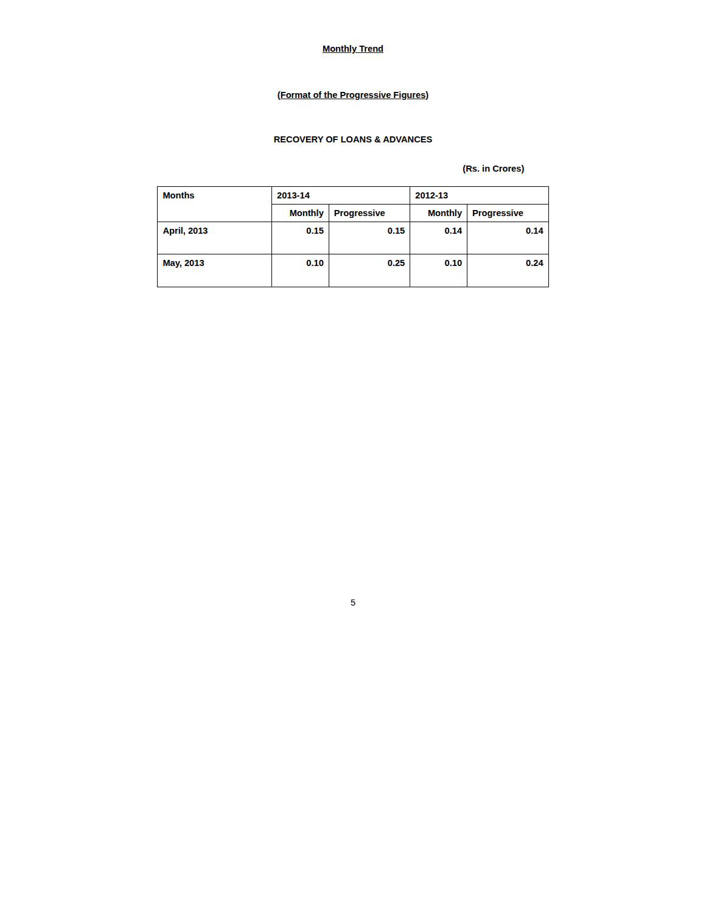Monthly Trend
(Format of the Progressive Figures)
RECOVERY OF LOANS & ADVANCES
(Rs. in Crores)
| Months | 2013-14 | 2012-13 |
| --- | --- | --- |
| Monthly | Progressive | Monthly | Progressive |
| April, 2013 | 0.15 | 0.15 | 0.14 | 0.14 |
| May, 2013 | 0.10 | 0.25 | 0.10 | 0.24 |
5